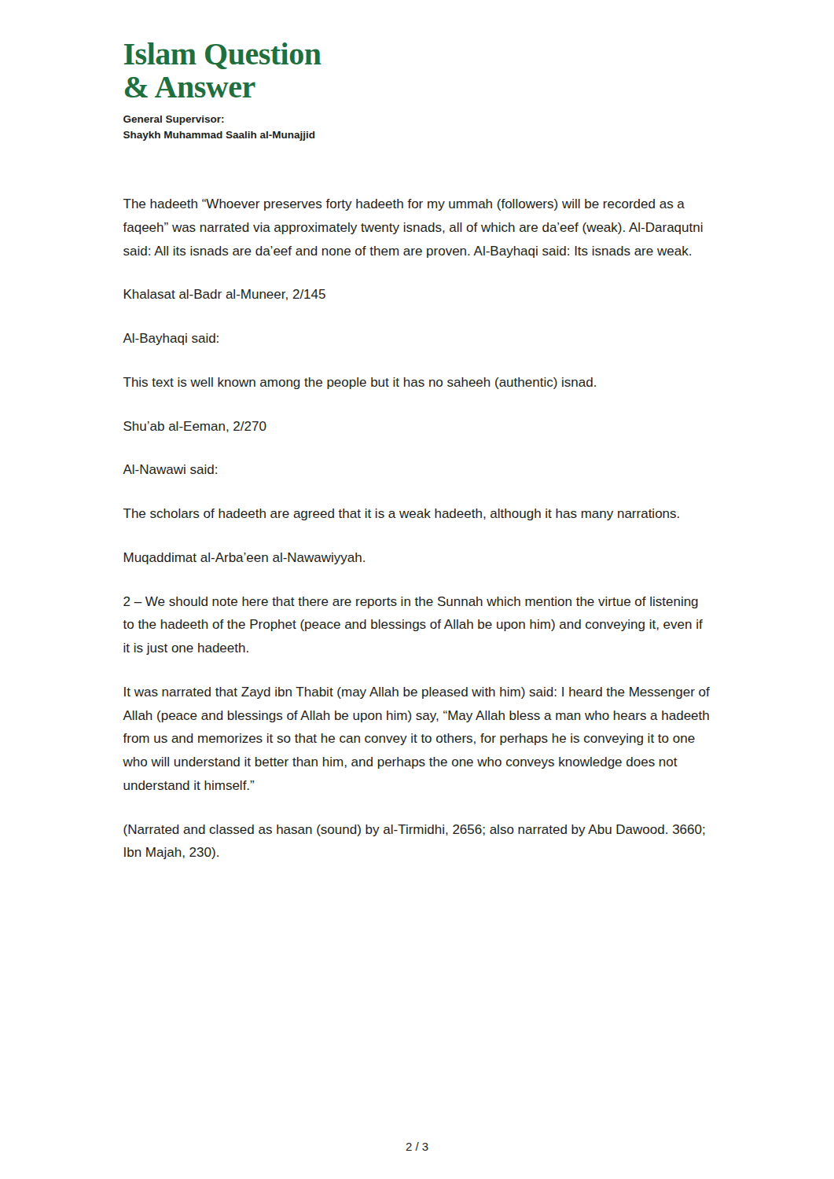Islam Question
& Answer
General Supervisor:
Shaykh Muhammad Saalih al-Munajjid
The hadeeth “Whoever preserves forty hadeeth for my ummah (followers) will be recorded as a faqeeh” was narrated via approximately twenty isnads, all of which are da’eef (weak). Al-Daraqutni said: All its isnads are da’eef and none of them are proven. Al-Bayhaqi said: Its isnads are weak.
Khalasat al-Badr al-Muneer, 2/145
Al-Bayhaqi said:
This text is well known among the people but it has no saheeh (authentic) isnad.
Shu’ab al-Eeman, 2/270
Al-Nawawi said:
The scholars of hadeeth are agreed that it is a weak hadeeth, although it has many narrations.
Muqaddimat al-Arba’een al-Nawawiyyah.
2 – We should note here that there are reports in the Sunnah which mention the virtue of listening to the hadeeth of the Prophet (peace and blessings of Allah be upon him) and conveying it, even if it is just one hadeeth.
It was narrated that Zayd ibn Thabit (may Allah be pleased with him) said: I heard the Messenger of Allah (peace and blessings of Allah be upon him) say, “May Allah bless a man who hears a hadeeth from us and memorizes it so that he can convey it to others, for perhaps he is conveying it to one who will understand it better than him, and perhaps the one who conveys knowledge does not understand it himself.”
(Narrated and classed as hasan (sound) by al-Tirmidhi, 2656; also narrated by Abu Dawood. 3660; Ibn Majah, 230).
2 / 3